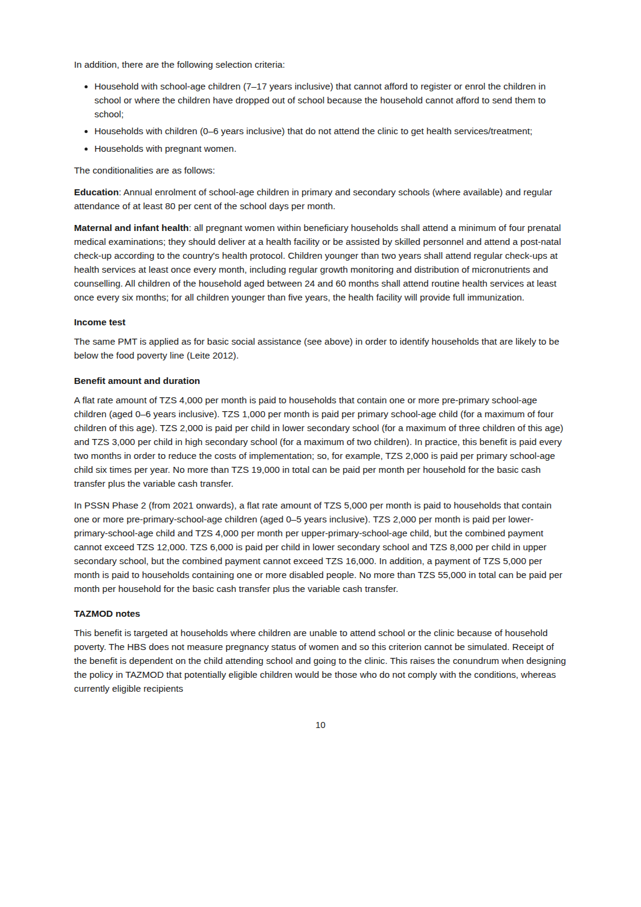In addition, there are the following selection criteria:
Household with school-age children (7–17 years inclusive) that cannot afford to register or enrol the children in school or where the children have dropped out of school because the household cannot afford to send them to school;
Households with children (0–6 years inclusive) that do not attend the clinic to get health services/treatment;
Households with pregnant women.
The conditionalities are as follows:
Education: Annual enrolment of school-age children in primary and secondary schools (where available) and regular attendance of at least 80 per cent of the school days per month.
Maternal and infant health: all pregnant women within beneficiary households shall attend a minimum of four prenatal medical examinations; they should deliver at a health facility or be assisted by skilled personnel and attend a post-natal check-up according to the country's health protocol. Children younger than two years shall attend regular check-ups at health services at least once every month, including regular growth monitoring and distribution of micronutrients and counselling. All children of the household aged between 24 and 60 months shall attend routine health services at least once every six months; for all children younger than five years, the health facility will provide full immunization.
Income test
The same PMT is applied as for basic social assistance (see above) in order to identify households that are likely to be below the food poverty line (Leite 2012).
Benefit amount and duration
A flat rate amount of TZS 4,000 per month is paid to households that contain one or more pre-primary school-age children (aged 0–6 years inclusive). TZS 1,000 per month is paid per primary school-age child (for a maximum of four children of this age). TZS 2,000 is paid per child in lower secondary school (for a maximum of three children of this age) and TZS 3,000 per child in high secondary school (for a maximum of two children). In practice, this benefit is paid every two months in order to reduce the costs of implementation; so, for example, TZS 2,000 is paid per primary school-age child six times per year. No more than TZS 19,000 in total can be paid per month per household for the basic cash transfer plus the variable cash transfer.
In PSSN Phase 2 (from 2021 onwards), a flat rate amount of TZS 5,000 per month is paid to households that contain one or more pre-primary-school-age children (aged 0–5 years inclusive). TZS 2,000 per month is paid per lower-primary-school-age child and TZS 4,000 per month per upper-primary-school-age child, but the combined payment cannot exceed TZS 12,000. TZS 6,000 is paid per child in lower secondary school and TZS 8,000 per child in upper secondary school, but the combined payment cannot exceed TZS 16,000. In addition, a payment of TZS 5,000 per month is paid to households containing one or more disabled people. No more than TZS 55,000 in total can be paid per month per household for the basic cash transfer plus the variable cash transfer.
TAZMOD notes
This benefit is targeted at households where children are unable to attend school or the clinic because of household poverty. The HBS does not measure pregnancy status of women and so this criterion cannot be simulated. Receipt of the benefit is dependent on the child attending school and going to the clinic. This raises the conundrum when designing the policy in TAZMOD that potentially eligible children would be those who do not comply with the conditions, whereas currently eligible recipients
10